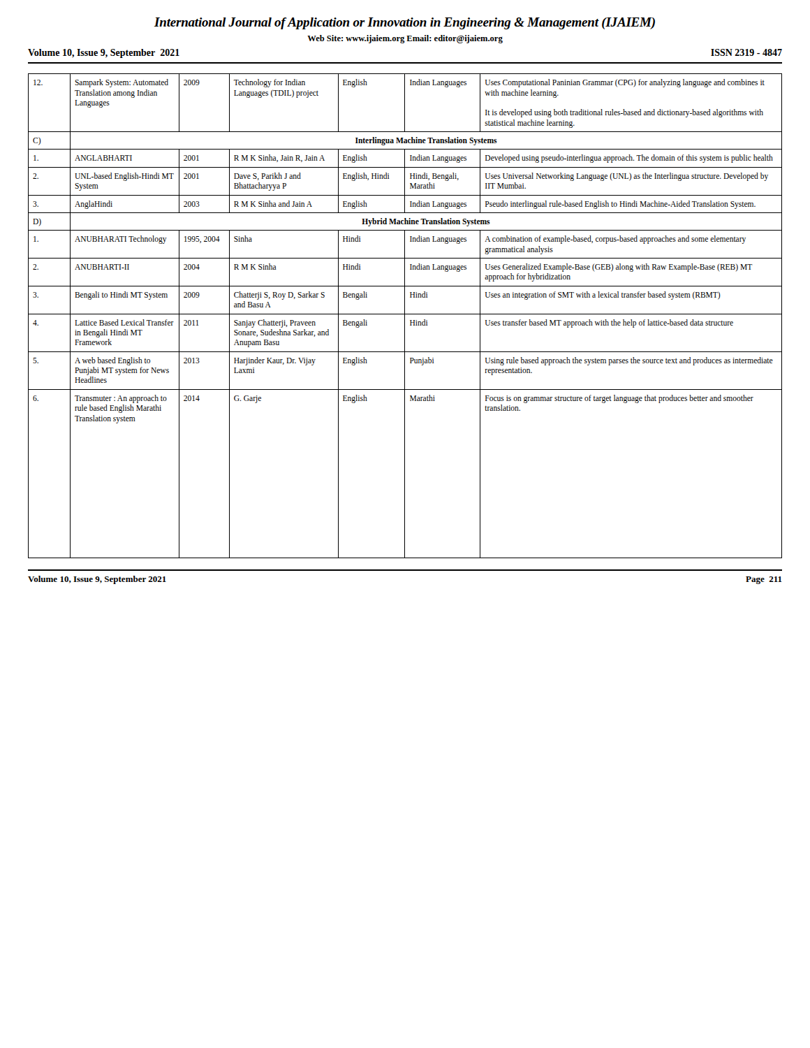International Journal of Application or Innovation in Engineering & Management (IJAIEM)
Web Site: www.ijaiem.org Email: editor@ijaiem.org
Volume 10, Issue 9, September 2021 ISSN 2319 - 4847
| 12. | Sampark System: Automated Translation among Indian Languages | 2009 | Technology for Indian Languages (TDIL) project | English | Indian Languages | Uses Computational Paninian Grammar (CPG) for analyzing language and combines it with machine learning. It is developed using both traditional rules-based and dictionary-based algorithms with statistical machine learning. |
| C) | Interlingua Machine Translation Systems |
| 1. | ANGLABHARTI | 2001 | R M K Sinha, Jain R, Jain A | English | Indian Languages | Developed using pseudo-interlingua approach. The domain of this system is public health |
| 2. | UNL-based English-Hindi MT System | 2001 | Dave S, Parikh J and Bhattacharyya P | English, Hindi | Hindi, Bengali, Marathi | Uses Universal Networking Language (UNL) as the Interlingua structure. Developed by IIT Mumbai. |
| 3. | AnglaHindi | 2003 | R M K Sinha and Jain A | English | Indian Languages | Pseudo interlingual rule-based English to Hindi Machine-Aided Translation System. |
| D) | Hybrid Machine Translation Systems |
| 1. | ANUBHARATI Technology | 1995, 2004 | Sinha | Hindi | Indian Languages | A combination of example-based, corpus-based approaches and some elementary grammatical analysis |
| 2. | ANUBHARTI-II | 2004 | R M K Sinha | Hindi | Indian Languages | Uses Generalized Example-Base (GEB) along with Raw Example-Base (REB) MT approach for hybridization |
| 3. | Bengali to Hindi MT System | 2009 | Chatterji S, Roy D, Sarkar S and Basu A | Bengali | Hindi | Uses an integration of SMT with a lexical transfer based system (RBMT) |
| 4. | Lattice Based Lexical Transfer in Bengali Hindi MT Framework | 2011 | Sanjay Chatterji, Praveen Sonare, Sudeshna Sarkar, and Anupam Basu | Bengali | Hindi | Uses transfer based MT approach with the help of lattice-based data structure |
| 5. | A web based English to Punjabi MT system for News Headlines | 2013 | Harjinder Kaur, Dr. Vijay Laxmi | English | Punjabi | Using rule based approach the system parses the source text and produces as intermediate representation. |
| 6. | Transmuter : An approach to rule based English Marathi Translation system | 2014 | G. Garje | English | Marathi | Focus is on grammar structure of target language that produces better and smoother translation. |
Volume 10, Issue 9, September 2021 Page 211